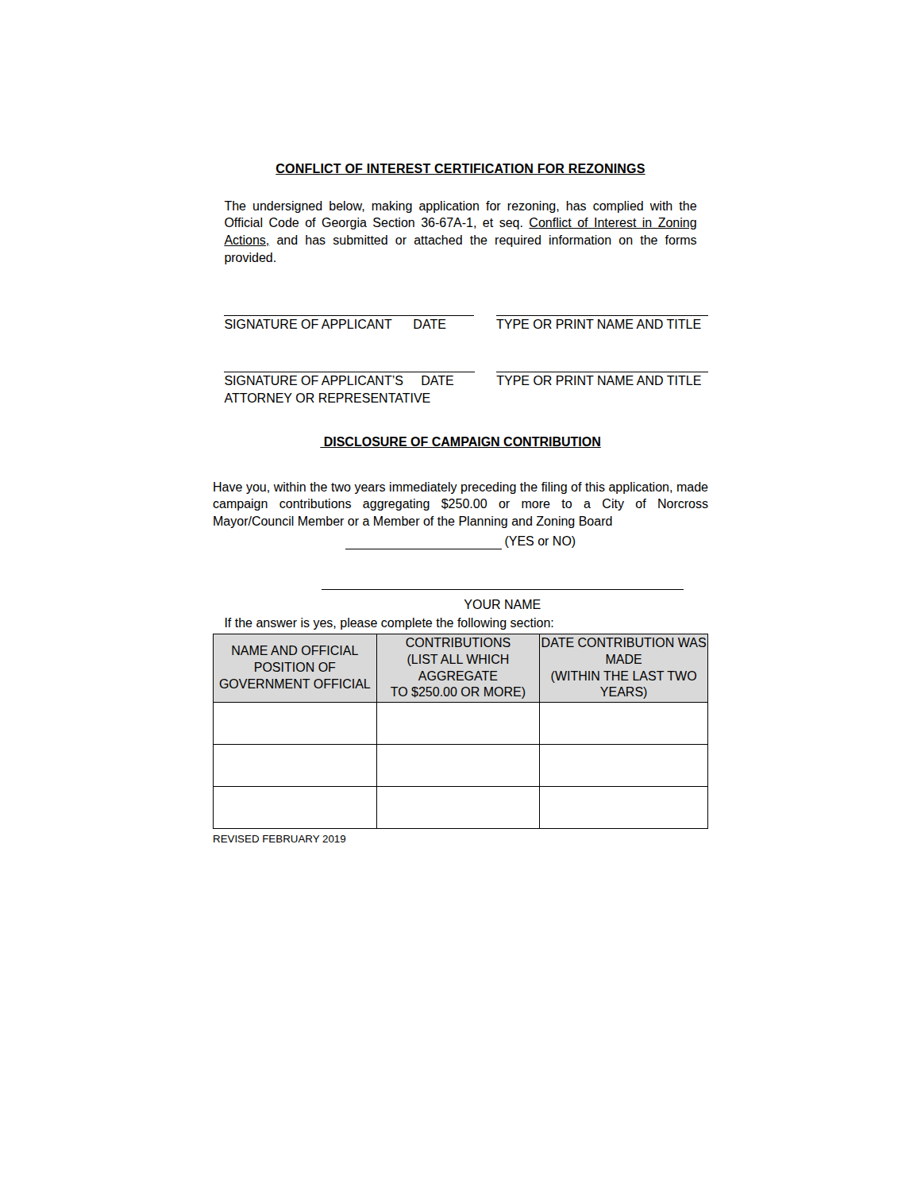CONFLICT OF INTEREST CERTIFICATION FOR REZONINGS
The undersigned below, making application for rezoning, has complied with the Official Code of Georgia Section 36-67A-1, et seq. Conflict of Interest in Zoning Actions, and has submitted or attached the required information on the forms provided.
| SIGNATURE OF APPLICANT DATE | | TYPE OR PRINT NAME AND TITLE |
| SIGNATURE OF APPLICANT’S DATE | | TYPE OR PRINT NAME AND TITLE |
| ATTORNEY OR REPRESENTATIVE | | |
DISCLOSURE OF CAMPAIGN CONTRIBUTION
Have you, within the two years immediately preceding the filing of this application, made campaign contributions aggregating $250.00 or more to a City of Norcross Mayor/Council Member or a Member of the Planning and Zoning Board
(YES or NO)
YOUR NAME
If the answer is yes, please complete the following section:
| NAME AND OFFICIAL POSITION OF GOVERNMENT OFFICIAL | CONTRIBUTIONS (LIST ALL WHICH AGGREGATE TO $250.00 OR MORE) | DATE CONTRIBUTION WAS MADE (WITHIN THE LAST TWO YEARS) |
| --- | --- | --- |
REVISED FEBRUARY 2019